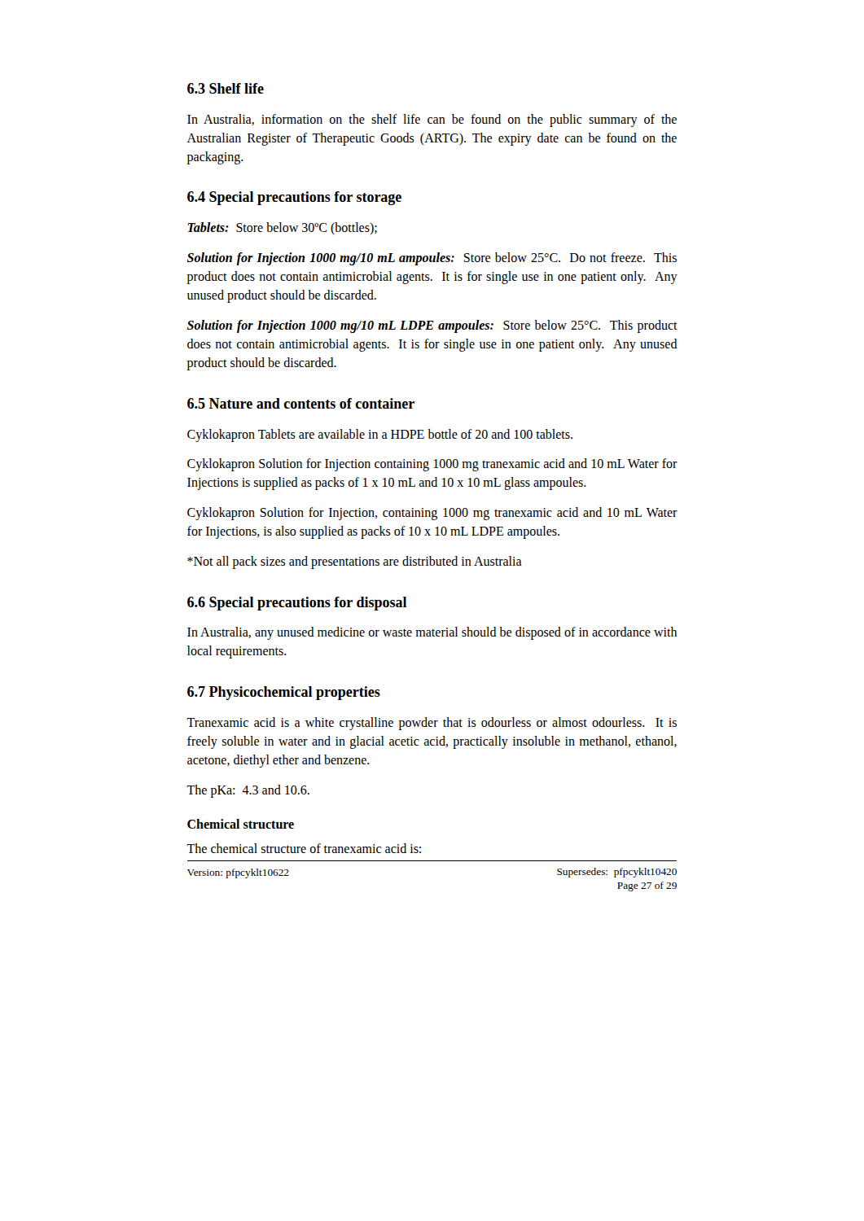6.3 Shelf life
In Australia, information on the shelf life can be found on the public summary of the Australian Register of Therapeutic Goods (ARTG). The expiry date can be found on the packaging.
6.4 Special precautions for storage
Tablets: Store below 30ºC (bottles);
Solution for Injection 1000 mg/10 mL ampoules: Store below 25°C. Do not freeze. This product does not contain antimicrobial agents. It is for single use in one patient only. Any unused product should be discarded.
Solution for Injection 1000 mg/10 mL LDPE ampoules: Store below 25°C. This product does not contain antimicrobial agents. It is for single use in one patient only. Any unused product should be discarded.
6.5 Nature and contents of container
Cyklokapron Tablets are available in a HDPE bottle of 20 and 100 tablets.
Cyklokapron Solution for Injection containing 1000 mg tranexamic acid and 10 mL Water for Injections is supplied as packs of 1 x 10 mL and 10 x 10 mL glass ampoules.
Cyklokapron Solution for Injection, containing 1000 mg tranexamic acid and 10 mL Water for Injections, is also supplied as packs of 10 x 10 mL LDPE ampoules.
*Not all pack sizes and presentations are distributed in Australia
6.6 Special precautions for disposal
In Australia, any unused medicine or waste material should be disposed of in accordance with local requirements.
6.7 Physicochemical properties
Tranexamic acid is a white crystalline powder that is odourless or almost odourless. It is freely soluble in water and in glacial acetic acid, practically insoluble in methanol, ethanol, acetone, diethyl ether and benzene.
The pKa: 4.3 and 10.6.
Chemical structure
The chemical structure of tranexamic acid is:
Version: pfpcyklt10622
Supersedes: pfpcyklt10420
Page 27 of 29